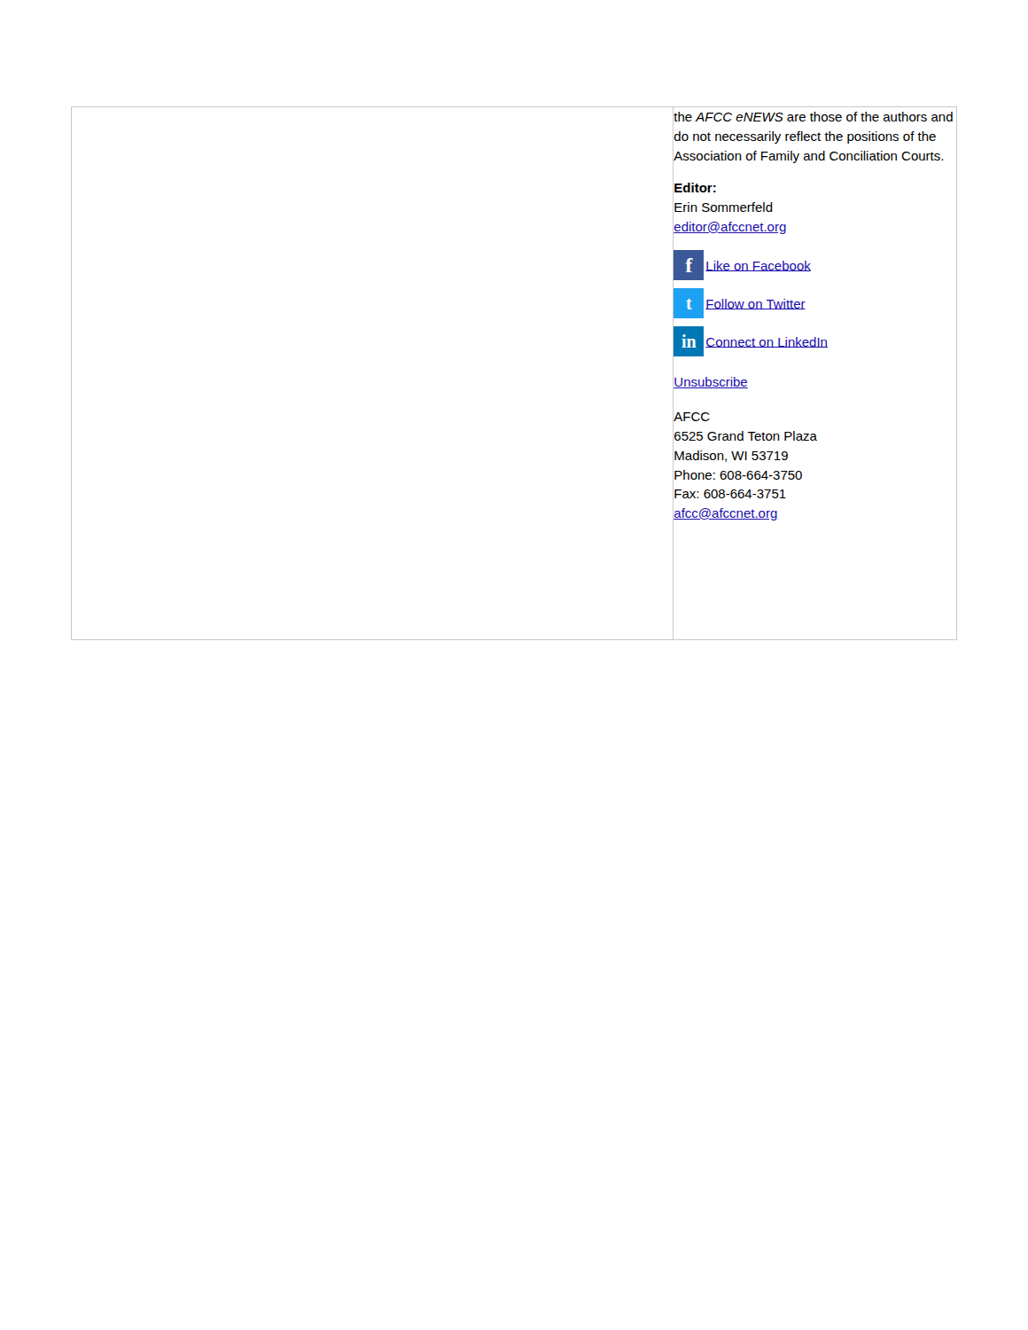| | the AFCC eNEWS are those of the authors and do not necessarily reflect the positions of the Association of Family and Conciliation Courts. Editor: Erin Sommerfeld editor@afccnet.org f Like on Facebook t Follow on Twitter in Connect on LinkedIn Unsubscribe AFCC 6525 Grand Teton Plaza Madison, WI 53719 Phone: 608-664-3750 Fax: 608-664-3751 afcc@afccnet.org |